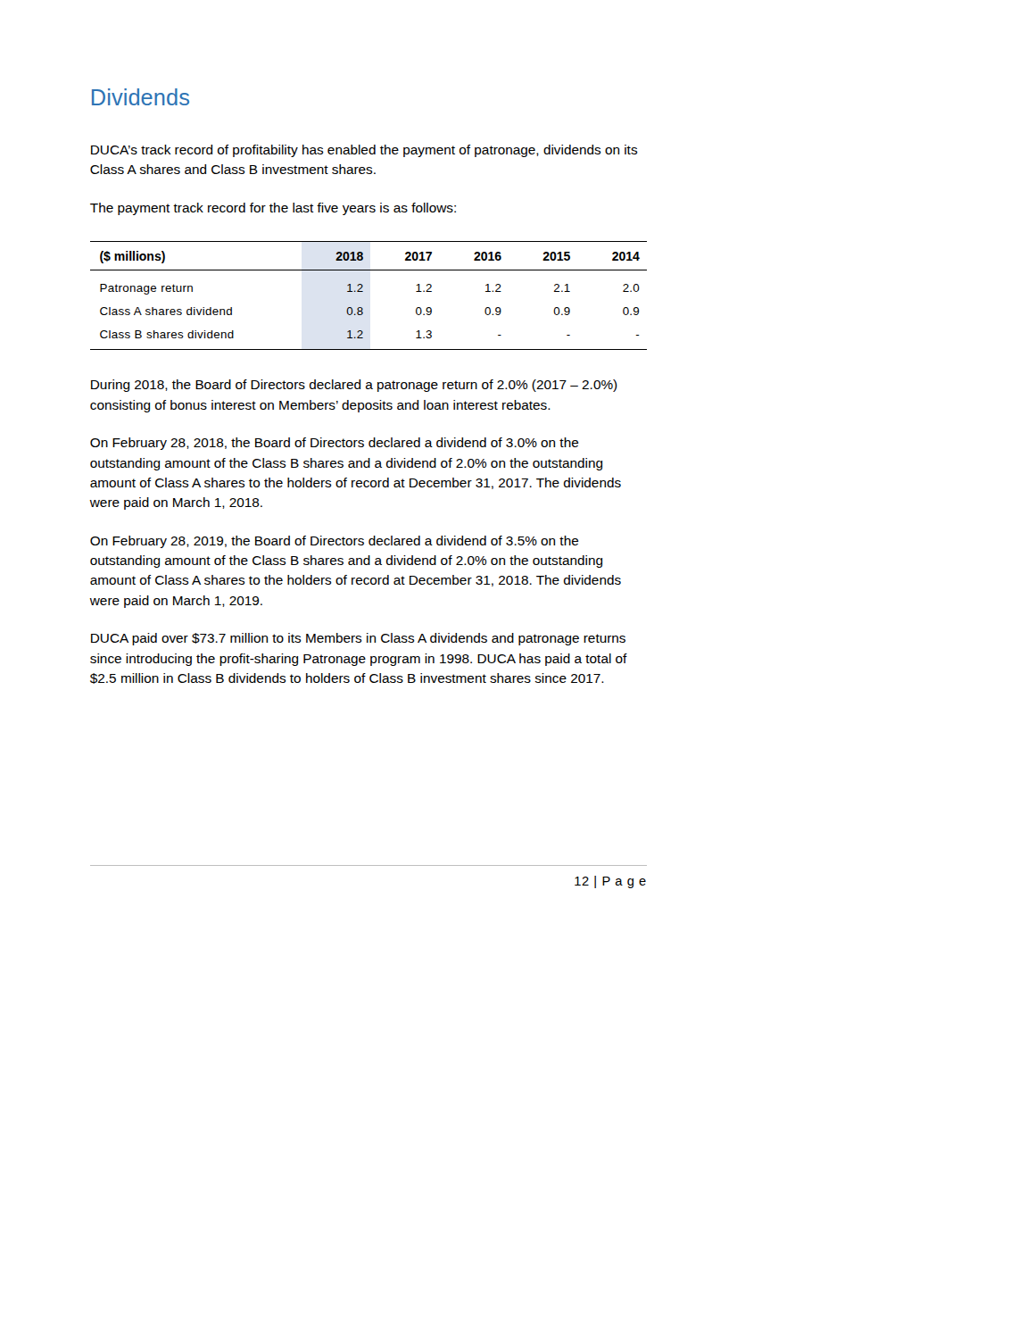Dividends
DUCA’s track record of profitability has enabled the payment of patronage, dividends on its Class A shares and Class B investment shares.
The payment track record for the last five years is as follows:
| ($ millions) | 2018 | 2017 | 2016 | 2015 | 2014 |
| --- | --- | --- | --- | --- | --- |
| Patronage return | 1.2 | 1.2 | 1.2 | 2.1 | 2.0 |
| Class A shares dividend | 0.8 | 0.9 | 0.9 | 0.9 | 0.9 |
| Class B shares dividend | 1.2 | 1.3 | - | - | - |
During 2018, the Board of Directors declared a patronage return of 2.0% (2017 – 2.0%) consisting of bonus interest on Members’ deposits and loan interest rebates.
On February 28, 2018, the Board of Directors declared a dividend of 3.0% on the outstanding amount of the Class B shares and a dividend of 2.0% on the outstanding amount of Class A shares to the holders of record at December 31, 2017. The dividends were paid on March 1, 2018.
On February 28, 2019, the Board of Directors declared a dividend of 3.5% on the outstanding amount of the Class B shares and a dividend of 2.0% on the outstanding amount of Class A shares to the holders of record at December 31, 2018. The dividends were paid on March 1, 2019.
DUCA paid over $73.7 million to its Members in Class A dividends and patronage returns since introducing the profit-sharing Patronage program in 1998. DUCA has paid a total of $2.5 million in Class B dividends to holders of Class B investment shares since 2017.
12 | P a g e